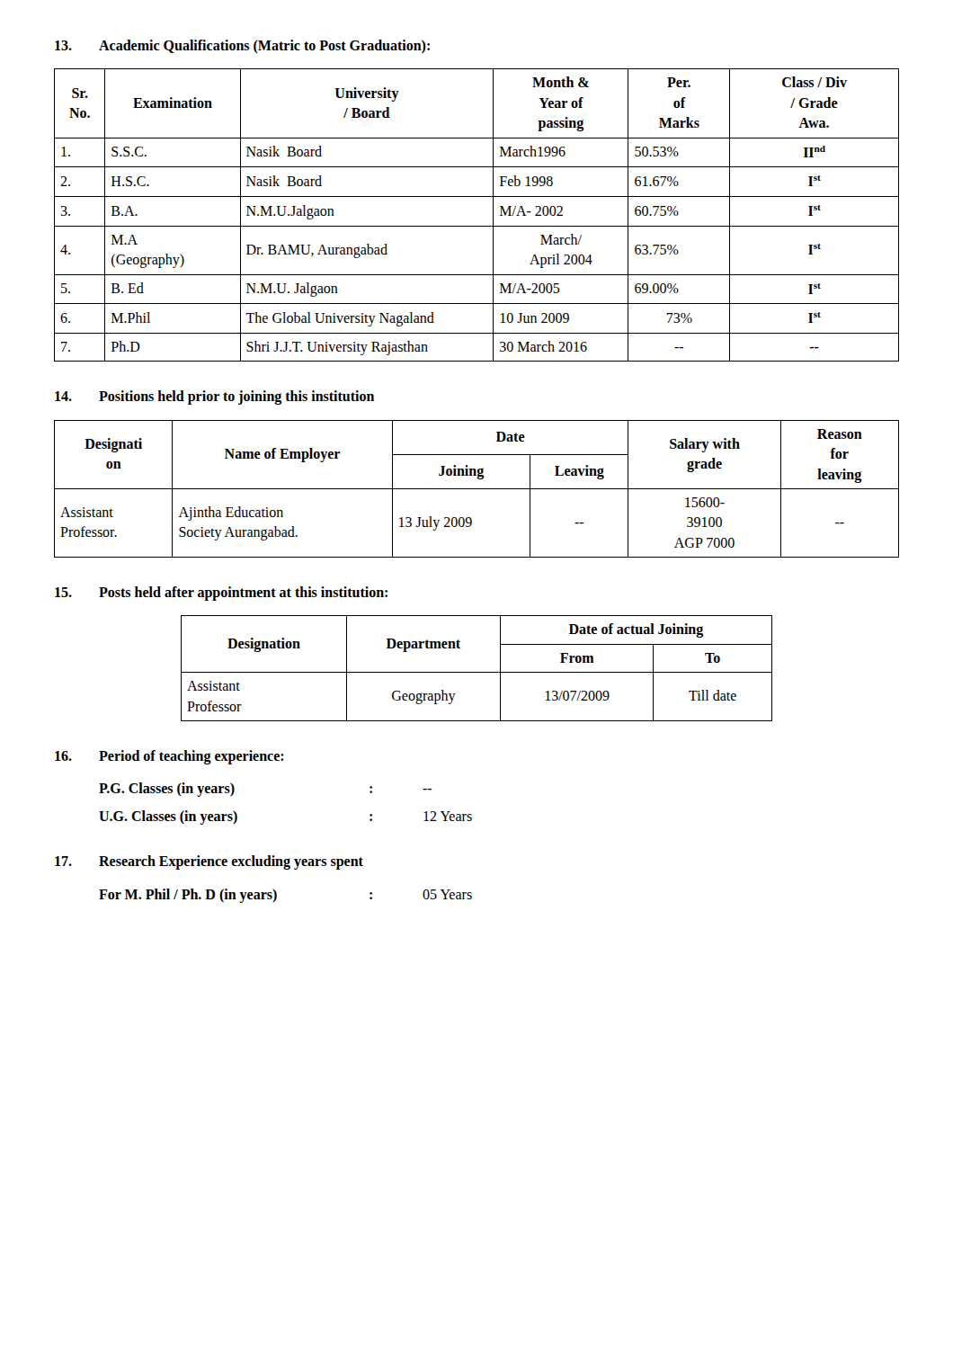13. Academic Qualifications (Matric to Post Graduation):
| Sr. No. | Examination | University / Board | Month & Year of passing | Per. of Marks | Class / Div / Grade Awa. |
| --- | --- | --- | --- | --- | --- |
| 1. | S.S.C. | Nasik Board | March1996 | 50.53% | II nd |
| 2. | H.S.C. | Nasik Board | Feb 1998 | 61.67% | I st |
| 3. | B.A. | N.M.U.Jalgaon | M/A- 2002 | 60.75% | I st |
| 4. | M.A (Geography) | Dr. BAMU, Aurangabad | March/ April 2004 | 63.75% | I st |
| 5. | B. Ed | N.M.U. Jalgaon | M/A-2005 | 69.00% | I st |
| 6. | M.Phil | The Global University Nagaland | 10 Jun 2009 | 73% | I st |
| 7. | Ph.D | Shri J.J.T. University Rajasthan | 30 March 2016 | -- | -- |
14. Positions held prior to joining this institution
| Designati on | Name of Employer | Date | Salary with grade | Reason for leaving |
| --- | --- | --- | --- | --- |
| Joining | Leaving |
| Assistant Professor. | Ajintha Education Society Aurangabad. | 13 July 2009 | -- | 15600- 39100 AGP 7000 | -- |
15. Posts held after appointment at this institution:
| Designation | Department | Date of actual Joining |
| --- | --- | --- |
| From | To |
| Assistant Professor | Geography | 13/07/2009 | Till date |
16. Period of teaching experience:
P.G. Classes (in years): --
U.G. Classes (in years): 12 Years
17. Research Experience excluding years spent
For M. Phil / Ph. D (in years): 05 Years